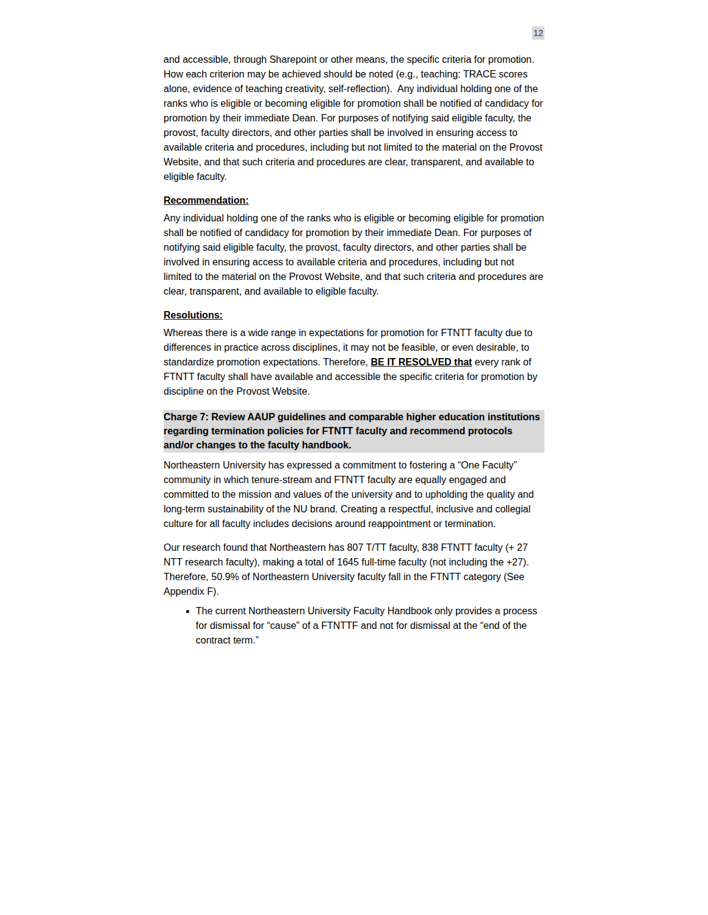12
and accessible, through Sharepoint or other means, the specific criteria for promotion. How each criterion may be achieved should be noted (e.g., teaching: TRACE scores alone, evidence of teaching creativity, self-reflection). Any individual holding one of the ranks who is eligible or becoming eligible for promotion shall be notified of candidacy for promotion by their immediate Dean. For purposes of notifying said eligible faculty, the provost, faculty directors, and other parties shall be involved in ensuring access to available criteria and procedures, including but not limited to the material on the Provost Website, and that such criteria and procedures are clear, transparent, and available to eligible faculty.
Recommendation:
Any individual holding one of the ranks who is eligible or becoming eligible for promotion shall be notified of candidacy for promotion by their immediate Dean. For purposes of notifying said eligible faculty, the provost, faculty directors, and other parties shall be involved in ensuring access to available criteria and procedures, including but not limited to the material on the Provost Website, and that such criteria and procedures are clear, transparent, and available to eligible faculty.
Resolutions:
Whereas there is a wide range in expectations for promotion for FTNTT faculty due to differences in practice across disciplines, it may not be feasible, or even desirable, to standardize promotion expectations. Therefore, BE IT RESOLVED that every rank of FTNTT faculty shall have available and accessible the specific criteria for promotion by discipline on the Provost Website.
Charge 7: Review AAUP guidelines and comparable higher education institutions regarding termination policies for FTNTT faculty and recommend protocols and/or changes to the faculty handbook.
Northeastern University has expressed a commitment to fostering a “One Faculty” community in which tenure-stream and FTNTT faculty are equally engaged and committed to the mission and values of the university and to upholding the quality and long-term sustainability of the NU brand. Creating a respectful, inclusive and collegial culture for all faculty includes decisions around reappointment or termination.
Our research found that Northeastern has 807 T/TT faculty, 838 FTNTT faculty (+ 27 NTT research faculty), making a total of 1645 full-time faculty (not including the +27). Therefore, 50.9% of Northeastern University faculty fall in the FTNTT category (See Appendix F).
The current Northeastern University Faculty Handbook only provides a process for dismissal for “cause” of a FTNTTF and not for dismissal at the “end of the contract term.”